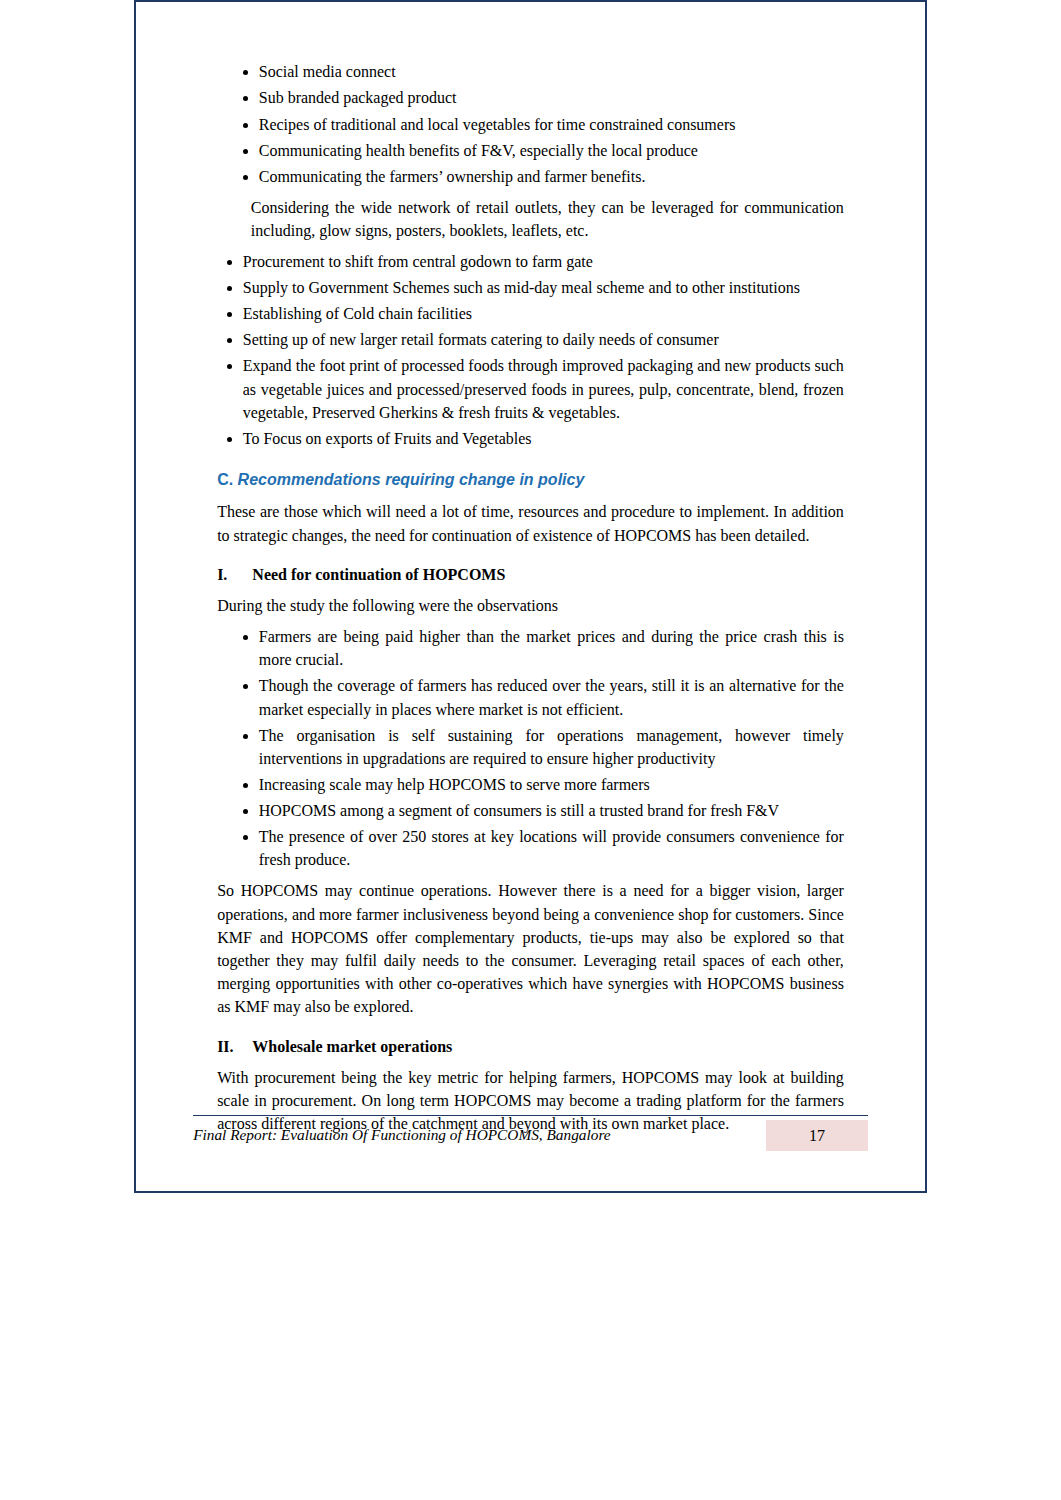Social media connect
Sub branded packaged product
Recipes of traditional and local vegetables for time constrained consumers
Communicating health benefits of F&V, especially the local produce
Communicating the farmers’ ownership and farmer benefits.
Considering the wide network of retail outlets, they can be leveraged for communication including, glow signs, posters, booklets, leaflets, etc.
Procurement to shift from central godown to farm gate
Supply to Government Schemes such as mid-day meal scheme and to other institutions
Establishing of Cold chain facilities
Setting up of new larger retail formats catering to daily needs of consumer
Expand the foot print of processed foods through improved packaging and new products such as vegetable juices and processed/preserved foods in purees, pulp, concentrate, blend, frozen vegetable, Preserved Gherkins & fresh fruits & vegetables.
To Focus on exports of Fruits and Vegetables
C. Recommendations requiring change in policy
These are those which will need a lot of time, resources and procedure to implement. In addition to strategic changes, the need for continuation of existence of HOPCOMS has been detailed.
I. Need for continuation of HOPCOMS
During the study the following were the observations
Farmers are being paid higher than the market prices and during the price crash this is more crucial.
Though the coverage of farmers has reduced over the years, still it is an alternative for the market especially in places where market is not efficient.
The organisation is self sustaining for operations management, however timely interventions in upgradations are required to ensure higher productivity
Increasing scale may help HOPCOMS to serve more farmers
HOPCOMS among a segment of consumers is still a trusted brand for fresh F&V
The presence of over 250 stores at key locations will provide consumers convenience for fresh produce.
So HOPCOMS may continue operations. However there is a need for a bigger vision, larger operations, and more farmer inclusiveness beyond being a convenience shop for customers. Since KMF and HOPCOMS offer complementary products, tie-ups may also be explored so that together they may fulfil daily needs to the consumer. Leveraging retail spaces of each other, merging opportunities with other co-operatives which have synergies with HOPCOMS business as KMF may also be explored.
II. Wholesale market operations
With procurement being the key metric for helping farmers, HOPCOMS may look at building scale in procurement. On long term HOPCOMS may become a trading platform for the farmers across different regions of the catchment and beyond with its own market place.
Final Report: Evaluation Of Functioning of HOPCOMS, Bangalore
17